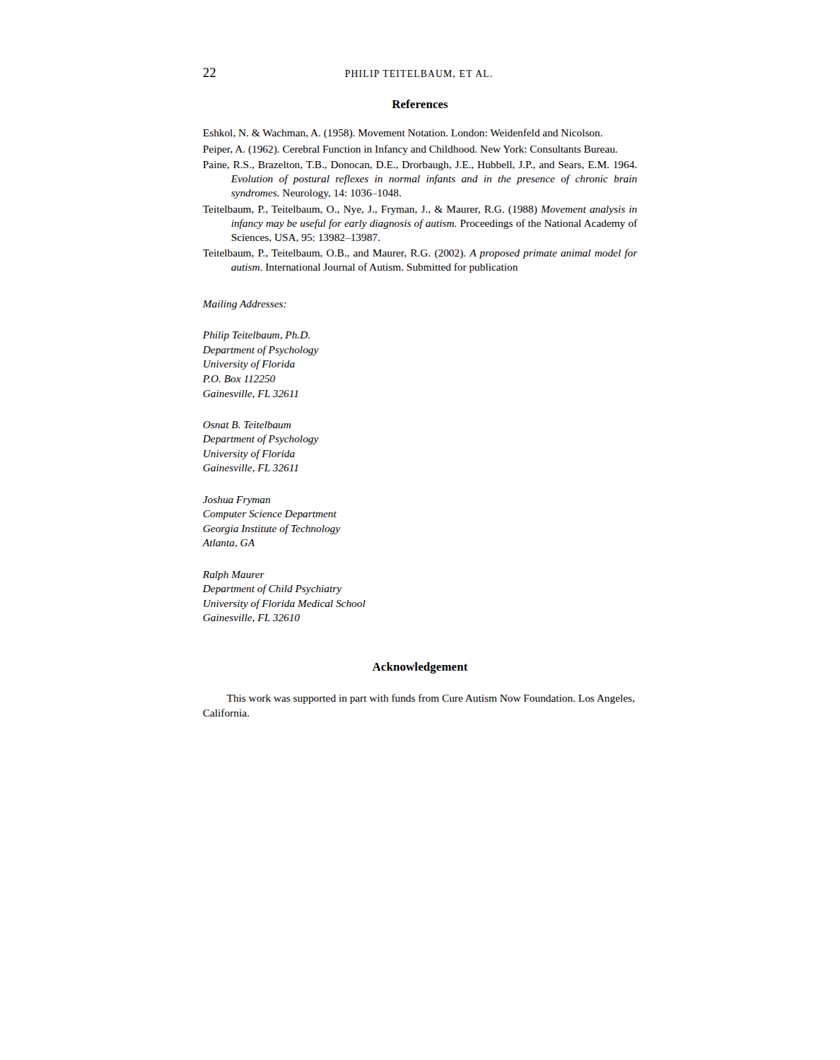22 PHILIP TEITELBAUM, ET AL.
References
Eshkol, N. & Wachman, A. (1958). Movement Notation. London: Weidenfeld and Nicolson.
Peiper, A. (1962). Cerebral Function in Infancy and Childhood. New York: Consultants Bureau.
Paine, R.S., Brazelton, T.B., Donocan, D.E., Drorbaugh, J.E., Hubbell, J.P., and Sears, E.M. 1964. Evolution of postural reflexes in normal infants and in the presence of chronic brain syndromes. Neurology, 14: 1036–1048.
Teitelbaum, P., Teitelbaum, O., Nye, J., Fryman, J., & Maurer, R.G. (1988) Movement analysis in infancy may be useful for early diagnosis of autism. Proceedings of the National Academy of Sciences, USA, 95: 13982–13987.
Teitelbaum, P., Teitelbaum, O.B., and Maurer, R.G. (2002). A proposed primate animal model for autism. International Journal of Autism. Submitted for publication
Mailing Addresses:
Philip Teitelbaum, Ph.D.
Department of Psychology
University of Florida
P.O. Box 112250
Gainesville, FL 32611
Osnat B. Teitelbaum
Department of Psychology
University of Florida
Gainesville, FL 32611
Joshua Fryman
Computer Science Department
Georgia Institute of Technology
Atlanta, GA
Ralph Maurer
Department of Child Psychiatry
University of Florida Medical School
Gainesville, FL 32610
Acknowledgement
This work was supported in part with funds from Cure Autism Now Foundation. Los Angeles, California.